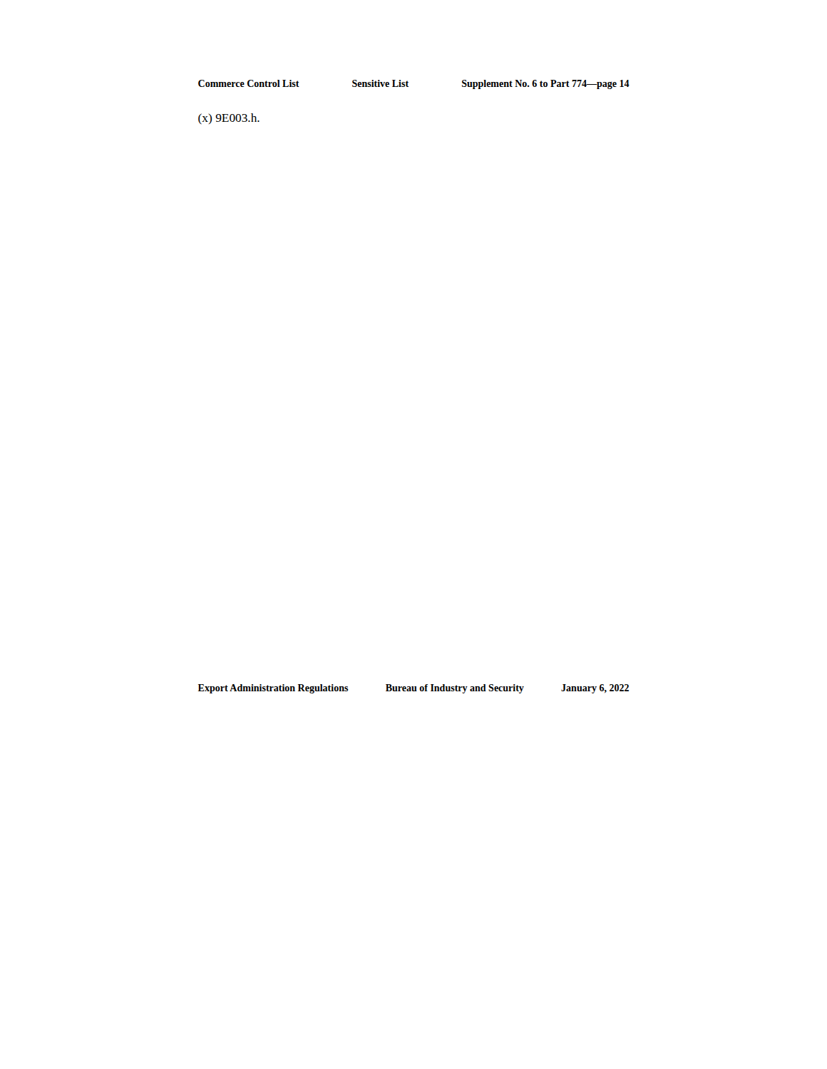Commerce Control List Sensitive List Supplement No. 6 to Part 774—page 14
(x) 9E003.h.
Export Administration Regulations Bureau of Industry and Security January 6, 2022